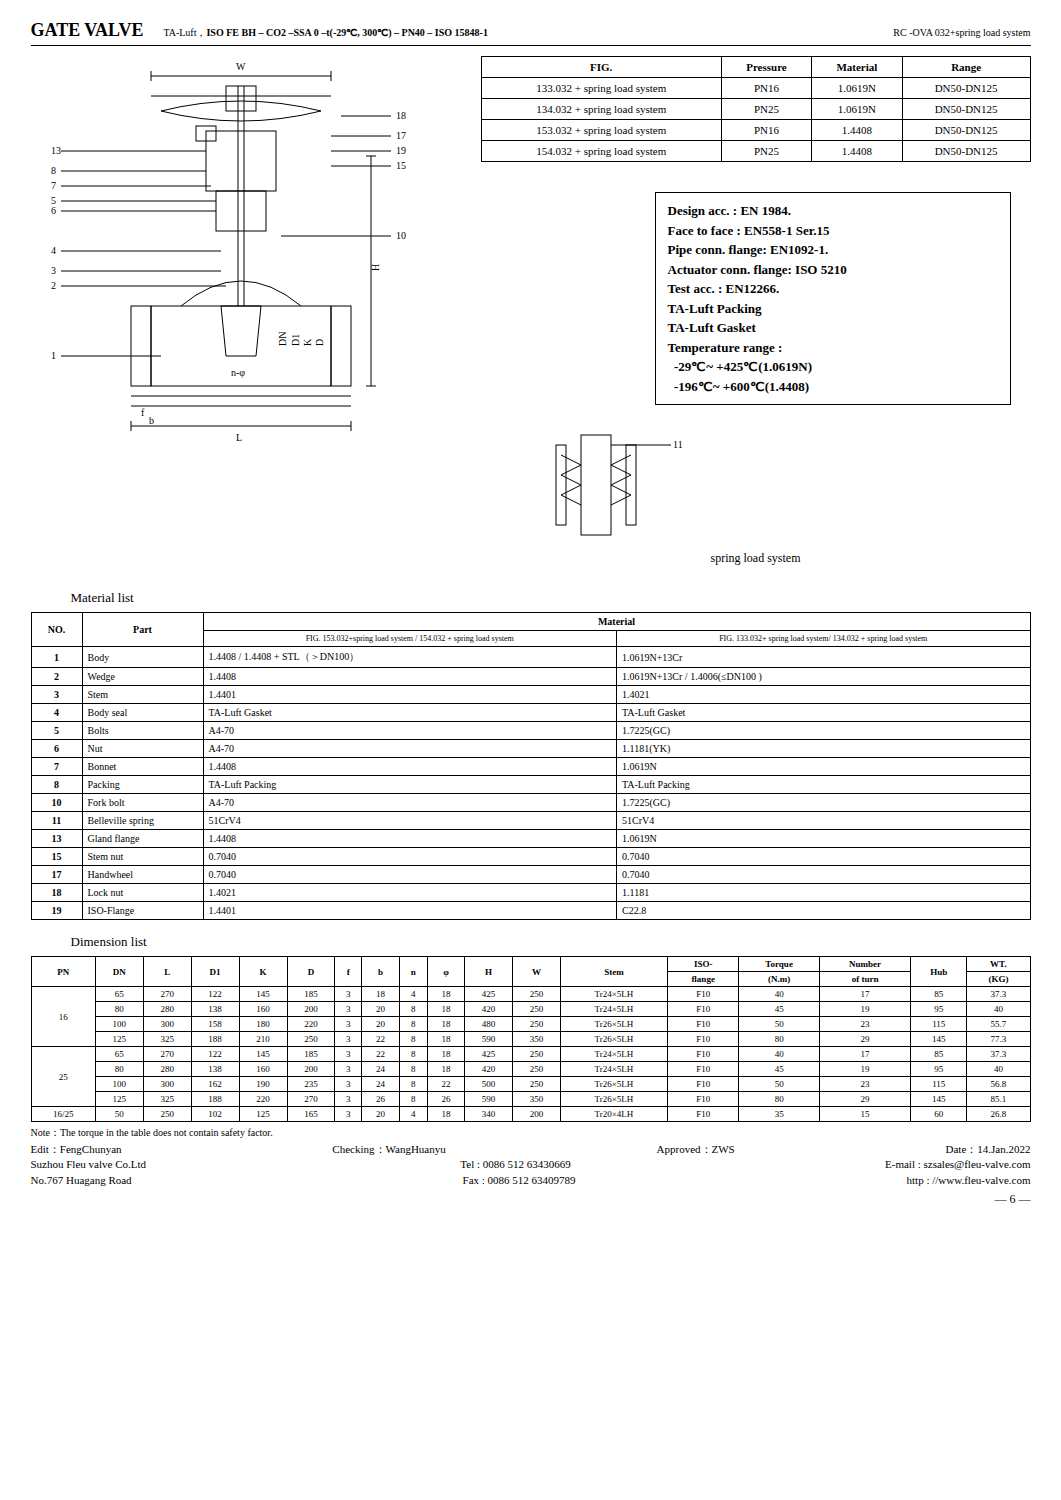GATE VALVE
TA-Luft，ISO FE BH – CO2 –SSA 0 –t(-29℃, 300℃) – PN40 – ISO 15848-1
RC -OVA 032+spring load system
W 18 17 19 15 10 13 8 7 5 6 4 3 2 1 H L f b n-φ DN D1 K D
| FIG. | Pressure | Material | Range |
| --- | --- | --- | --- |
| 133.032 + spring load system | PN16 | 1.0619N | DN50-DN125 |
| 134.032 + spring load system | PN25 | 1.0619N | DN50-DN125 |
| 153.032 + spring load system | PN16 | 1.4408 | DN50-DN125 |
| 154.032 + spring load system | PN25 | 1.4408 | DN50-DN125 |
Design acc. : EN 1984.
Face to face : EN558-1 Ser.15
Pipe conn. flange: EN1092-1.
Actuator conn. flange: ISO 5210
Test acc. : EN12266.
TA-Luft Packing
TA-Luft Gasket
Temperature range :
-29℃~ +425℃(1.0619N)
-196℃~ +600℃(1.4408)
11
spring load system
Material list
| NO. | Part | Material |
| --- | --- | --- |
| FIG. 153.032+spring load system / 154.032 + spring load system | FIG. 133.032+ spring load system/ 134.032 + spring load system |
| 1 | Body | 1.4408 / 1.4408 + STL（＞DN100） | 1.0619N+13Cr |
| 2 | Wedge | 1.4408 | 1.0619N+13Cr / 1.4006(≤DN100 ) |
| 3 | Stem | 1.4401 | 1.4021 |
| 4 | Body seal | TA-Luft Gasket | TA-Luft Gasket |
| 5 | Bolts | A4-70 | 1.7225(GC) |
| 6 | Nut | A4-70 | 1.1181(YK) |
| 7 | Bonnet | 1.4408 | 1.0619N |
| 8 | Packing | TA-Luft Packing | TA-Luft Packing |
| 10 | Fork bolt | A4-70 | 1.7225(GC) |
| 11 | Belleville spring | 51CrV4 | 51CrV4 |
| 13 | Gland flange | 1.4408 | 1.0619N |
| 15 | Stem nut | 0.7040 | 0.7040 |
| 17 | Handwheel | 0.7040 | 0.7040 |
| 18 | Lock nut | 1.4021 | 1.1181 |
| 19 | ISO-Flange | 1.4401 | C22.8 |
Dimension list
| PN | DN | L | D1 | K | D | f | b | n | φ | H | W | Stem | ISO- | Torque | Number | Hub | WT. |
| --- | --- | --- | --- | --- | --- | --- | --- | --- | --- | --- | --- | --- | --- | --- | --- | --- | --- |
| flange | (N.m) | of turn | (KG) |
| 16 | 65 | 270 | 122 | 145 | 185 | 3 | 18 | 4 | 18 | 425 | 250 | Tr24×5LH | F10 | 40 | 17 | 85 | 37.3 |
| 80 | 280 | 138 | 160 | 200 | 3 | 20 | 8 | 18 | 420 | 250 | Tr24×5LH | F10 | 45 | 19 | 95 | 40 |
| 100 | 300 | 158 | 180 | 220 | 3 | 20 | 8 | 18 | 480 | 250 | Tr26×5LH | F10 | 50 | 23 | 115 | 55.7 |
| 125 | 325 | 188 | 210 | 250 | 3 | 22 | 8 | 18 | 590 | 350 | Tr26×5LH | F10 | 80 | 29 | 145 | 77.3 |
| 25 | 65 | 270 | 122 | 145 | 185 | 3 | 22 | 8 | 18 | 425 | 250 | Tr24×5LH | F10 | 40 | 17 | 85 | 37.3 |
| 80 | 280 | 138 | 160 | 200 | 3 | 24 | 8 | 18 | 420 | 250 | Tr24×5LH | F10 | 45 | 19 | 95 | 40 |
| 100 | 300 | 162 | 190 | 235 | 3 | 24 | 8 | 22 | 500 | 250 | Tr26×5LH | F10 | 50 | 23 | 115 | 56.8 |
| 125 | 325 | 188 | 220 | 270 | 3 | 26 | 8 | 26 | 590 | 350 | Tr26×5LH | F10 | 80 | 29 | 145 | 85.1 |
| 16/25 | 50 | 250 | 102 | 125 | 165 | 3 | 20 | 4 | 18 | 340 | 200 | Tr20×4LH | F10 | 35 | 15 | 60 | 26.8 |
Note：The torque in the table does not contain safety factor.
Edit：FengChunyan Checking：WangHuanyu Approved：ZWS Date：14.Jan.2022
Suzhou Fleu valve Co.Ltd Tel : 0086 512 63430669 E-mail : szsales@fleu-valve.com
No.767 Huagang Road Fax : 0086 512 63409789 http : //www.fleu-valve.com
— 6 —